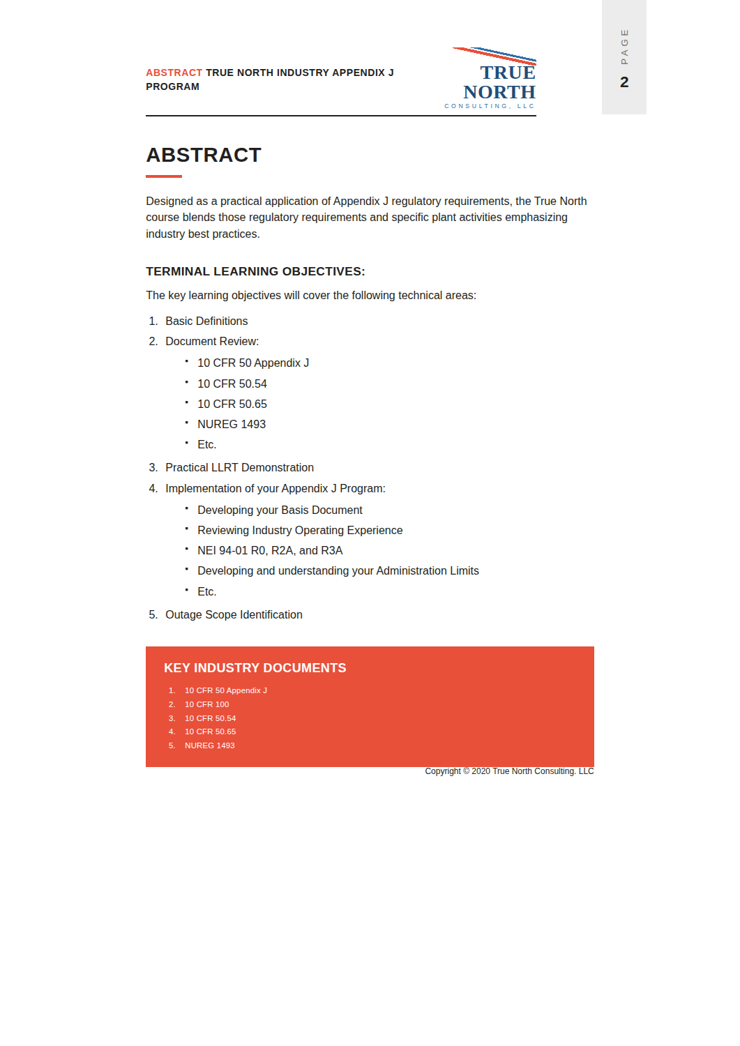PAGE
2
ABSTRACT TRUE NORTH INDUSTRY APPENDIX J PROGRAM
TRUE NORTH
CONSULTING, LLC
Abstract
Designed as a practical application of Appendix J regulatory requirements, the True North course blends those regulatory requirements and specific plant activities emphasizing industry best practices.
Terminal Learning Objectives:
The key learning objectives will cover the following technical areas:
Basic Definitions
Document Review:
10 CFR 50 Appendix J
10 CFR 50.54
10 CFR 50.65
NUREG 1493
Etc.
Practical LLRT Demonstration
Implementation of your Appendix J Program:
Developing your Basis Document
Reviewing Industry Operating Experience
NEI 94-01 R0, R2A, and R3A
Developing and understanding your Administration Limits
Etc.
Outage Scope Identification
Key Industry Documents
10 CFR 50 Appendix J
10 CFR 100
10 CFR 50.54
10 CFR 50.65
NUREG 1493
Copyright © 2020 True North Consulting. LLC